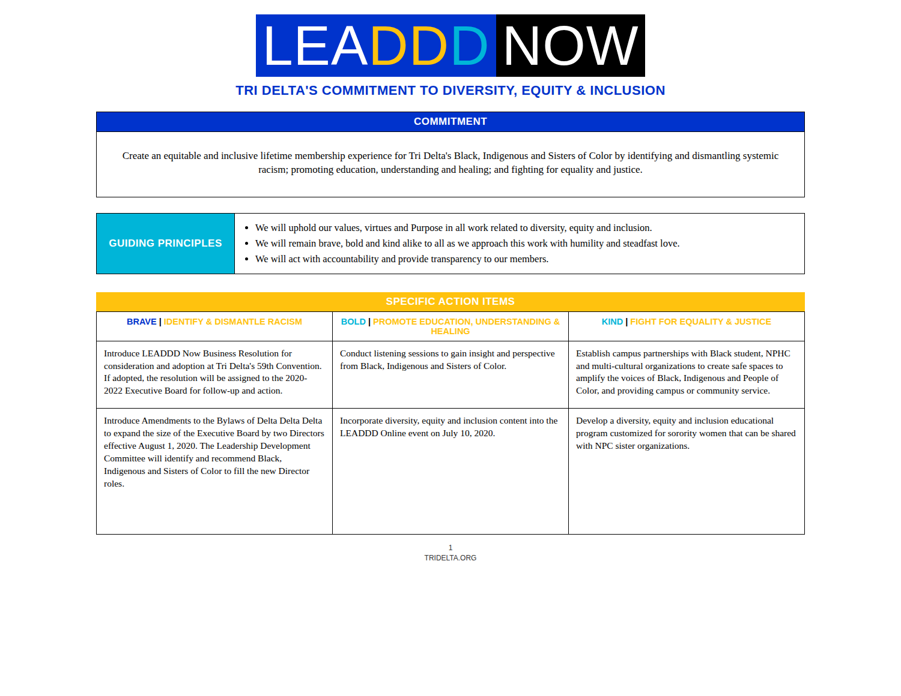LEADDD
NOW
TRI DELTA'S COMMITMENT TO DIVERSITY, EQUITY & INCLUSION
COMMITMENT
Create an equitable and inclusive lifetime membership experience for Tri Delta's Black, Indigenous and Sisters of Color by identifying and dismantling systemic racism; promoting education, understanding and healing; and fighting for equality and justice.
GUIDING PRINCIPLES
We will uphold our values, virtues and Purpose in all work related to diversity, equity and inclusion.
We will remain brave, bold and kind alike to all as we approach this work with humility and steadfast love.
We will act with accountability and provide transparency to our members.
SPECIFIC ACTION ITEMS
| BRAVE / IDENTIFY & DISMANTLE RACISM | BOLD / PROMOTE EDUCATION, UNDERSTANDING & HEALING | KIND / FIGHT FOR EQUALITY & JUSTICE |
| --- | --- | --- |
| Introduce LEADDD Now Business Resolution for consideration and adoption at Tri Delta's 59th Convention. If adopted, the resolution will be assigned to the 2020-2022 Executive Board for follow-up and action. | Conduct listening sessions to gain insight and perspective from Black, Indigenous and Sisters of Color. | Establish campus partnerships with Black student, NPHC and multi-cultural organizations to create safe spaces to amplify the voices of Black, Indigenous and People of Color, and providing campus or community service. |
| Introduce Amendments to the Bylaws of Delta Delta Delta to expand the size of the Executive Board by two Directors effective August 1, 2020. The Leadership Development Committee will identify and recommend Black, Indigenous and Sisters of Color to fill the new Director roles. | Incorporate diversity, equity and inclusion content into the LEADDD Online event on July 10, 2020. | Develop a diversity, equity and inclusion educational program customized for sorority women that can be shared with NPC sister organizations. |
1
TRIDELTA.ORG